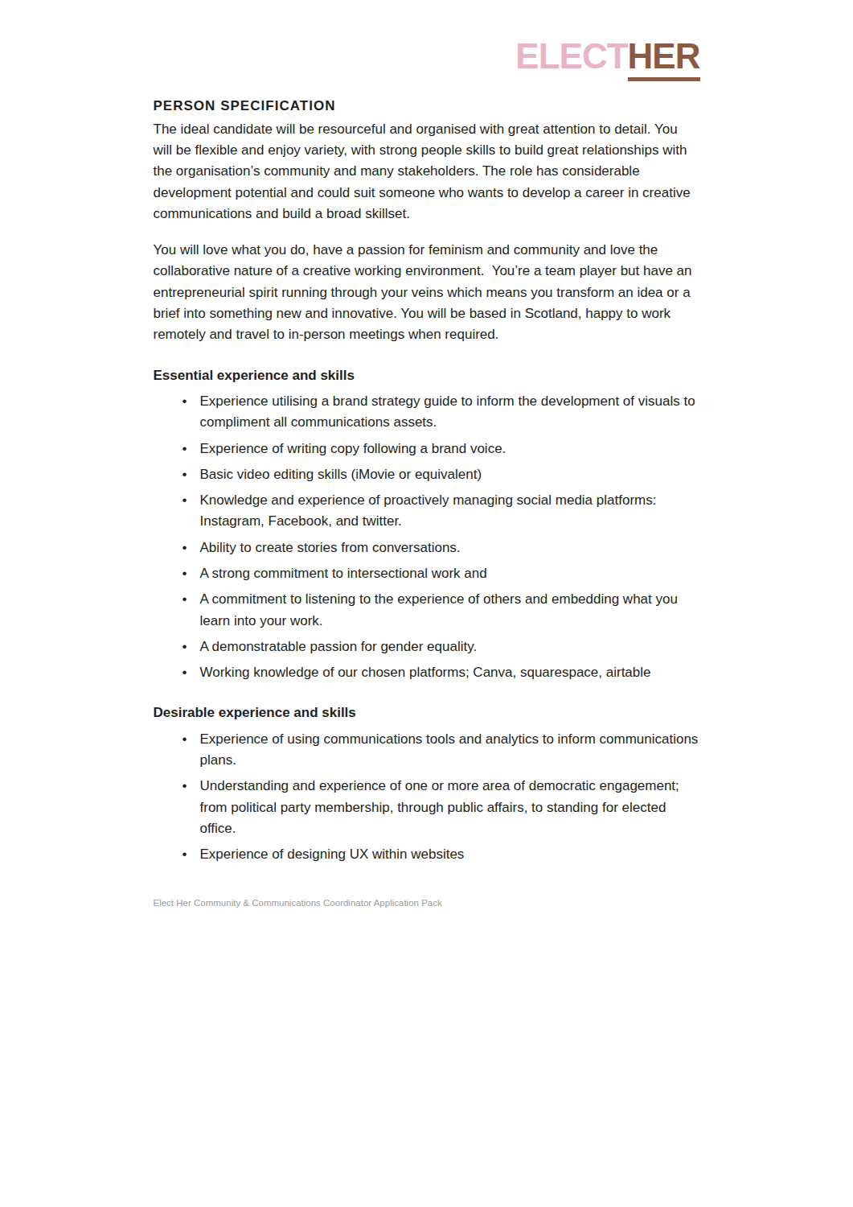ELECT HER
Person Specification
The ideal candidate will be resourceful and organised with great attention to detail. You will be flexible and enjoy variety, with strong people skills to build great relationships with the organisation’s community and many stakeholders. The role has considerable development potential and could suit someone who wants to develop a career in creative communications and build a broad skillset.
You will love what you do, have a passion for feminism and community and love the collaborative nature of a creative working environment. You’re a team player but have an entrepreneurial spirit running through your veins which means you transform an idea or a brief into something new and innovative. You will be based in Scotland, happy to work remotely and travel to in-person meetings when required.
Essential experience and skills
Experience utilising a brand strategy guide to inform the development of visuals to compliment all communications assets.
Experience of writing copy following a brand voice.
Basic video editing skills (iMovie or equivalent)
Knowledge and experience of proactively managing social media platforms: Instagram, Facebook, and twitter.
Ability to create stories from conversations.
A strong commitment to intersectional work and
A commitment to listening to the experience of others and embedding what you learn into your work.
A demonstratable passion for gender equality.
Working knowledge of our chosen platforms; Canva, squarespace, airtable
Desirable experience and skills
Experience of using communications tools and analytics to inform communications plans.
Understanding and experience of one or more area of democratic engagement; from political party membership, through public affairs, to standing for elected office.
Experience of designing UX within websites
Elect Her Community & Communications Coordinator Application Pack